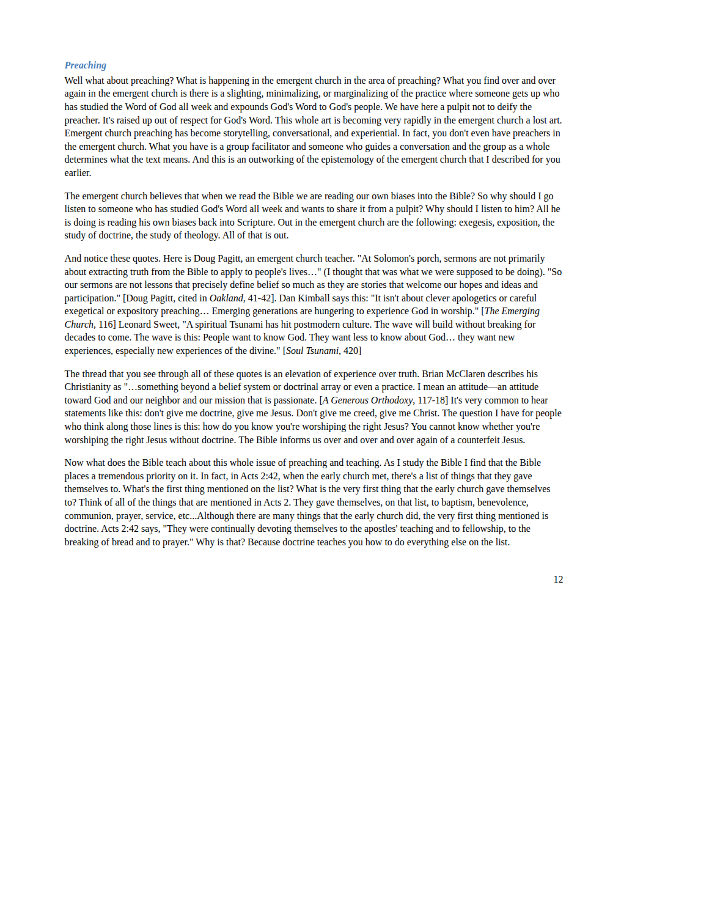Preaching
Well what about preaching? What is happening in the emergent church in the area of preaching? What you find over and over again in the emergent church is there is a slighting, minimalizing, or marginalizing of the practice where someone gets up who has studied the Word of God all week and expounds God's Word to God's people. We have here a pulpit not to deify the preacher. It's raised up out of respect for God's Word. This whole art is becoming very rapidly in the emergent church a lost art. Emergent church preaching has become storytelling, conversational, and experiential. In fact, you don't even have preachers in the emergent church. What you have is a group facilitator and someone who guides a conversation and the group as a whole determines what the text means. And this is an outworking of the epistemology of the emergent church that I described for you earlier.
The emergent church believes that when we read the Bible we are reading our own biases into the Bible? So why should I go listen to someone who has studied God's Word all week and wants to share it from a pulpit? Why should I listen to him? All he is doing is reading his own biases back into Scripture. Out in the emergent church are the following: exegesis, exposition, the study of doctrine, the study of theology. All of that is out.
And notice these quotes. Here is Doug Pagitt, an emergent church teacher. "At Solomon's porch, sermons are not primarily about extracting truth from the Bible to apply to people's lives…" (I thought that was what we were supposed to be doing). "So our sermons are not lessons that precisely define belief so much as they are stories that welcome our hopes and ideas and participation." [Doug Pagitt, cited in Oakland, 41-42]. Dan Kimball says this: "It isn't about clever apologetics or careful exegetical or expository preaching… Emerging generations are hungering to experience God in worship." [The Emerging Church, 116] Leonard Sweet, "A spiritual Tsunami has hit postmodern culture. The wave will build without breaking for decades to come. The wave is this: People want to know God. They want less to know about God… they want new experiences, especially new experiences of the divine." [Soul Tsunami, 420]
The thread that you see through all of these quotes is an elevation of experience over truth. Brian McClaren describes his Christianity as "…something beyond a belief system or doctrinal array or even a practice. I mean an attitude—an attitude toward God and our neighbor and our mission that is passionate. [A Generous Orthodoxy, 117-18] It's very common to hear statements like this: don't give me doctrine, give me Jesus. Don't give me creed, give me Christ. The question I have for people who think along those lines is this: how do you know you're worshiping the right Jesus? You cannot know whether you're worshiping the right Jesus without doctrine. The Bible informs us over and over and over again of a counterfeit Jesus.
Now what does the Bible teach about this whole issue of preaching and teaching. As I study the Bible I find that the Bible places a tremendous priority on it. In fact, in Acts 2:42, when the early church met, there's a list of things that they gave themselves to. What's the first thing mentioned on the list? What is the very first thing that the early church gave themselves to? Think of all of the things that are mentioned in Acts 2. They gave themselves, on that list, to baptism, benevolence, communion, prayer, service, etc...Although there are many things that the early church did, the very first thing mentioned is doctrine. Acts 2:42 says, "They were continually devoting themselves to the apostles' teaching and to fellowship, to the breaking of bread and to prayer." Why is that? Because doctrine teaches you how to do everything else on the list.
12